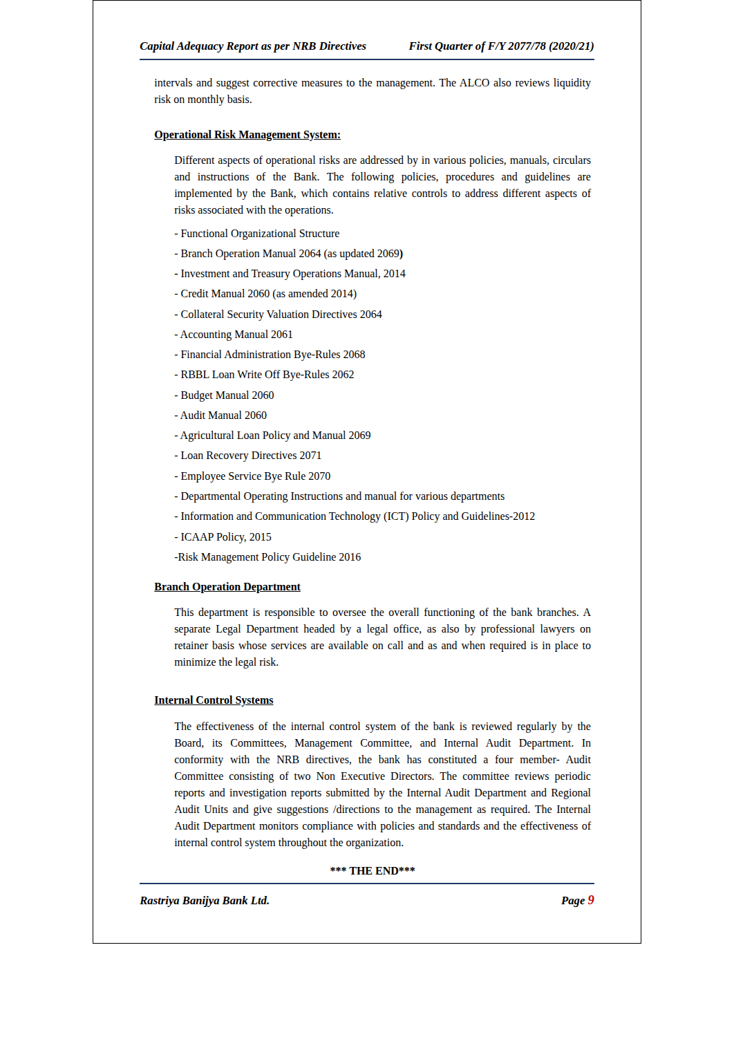Capital Adequacy Report as per NRB Directives
First Quarter of F/Y 2077/78 (2020/21)
intervals and suggest corrective measures to the management. The ALCO also reviews liquidity risk on monthly basis.
Operational Risk Management System:
Different aspects of operational risks are addressed by in various policies, manuals, circulars and instructions of the Bank. The following policies, procedures and guidelines are implemented by the Bank, which contains relative controls to address different aspects of risks associated with the operations.
- Functional Organizational Structure
- Branch Operation Manual 2064 (as updated 2069)
- Investment and Treasury Operations Manual, 2014
- Credit Manual 2060 (as amended 2014)
- Collateral Security Valuation Directives 2064
- Accounting Manual 2061
- Financial Administration Bye-Rules 2068
- RBBL Loan Write Off Bye-Rules 2062
- Budget Manual 2060
- Audit Manual 2060
- Agricultural Loan Policy and Manual 2069
- Loan Recovery Directives 2071
- Employee Service Bye Rule 2070
- Departmental Operating Instructions and manual for various departments
- Information and Communication Technology (ICT) Policy and Guidelines-2012
- ICAAP Policy, 2015
-Risk Management Policy Guideline 2016
Branch Operation Department
This department is responsible to oversee the overall functioning of the bank branches. A separate Legal Department headed by a legal office, as also by professional lawyers on retainer basis whose services are available on call and as and when required is in place to minimize the legal risk.
Internal Control Systems
The effectiveness of the internal control system of the bank is reviewed regularly by the Board, its Committees, Management Committee, and Internal Audit Department. In conformity with the NRB directives, the bank has constituted a four member- Audit Committee consisting of two Non Executive Directors. The committee reviews periodic reports and investigation reports submitted by the Internal Audit Department and Regional Audit Units and give suggestions /directions to the management as required. The Internal Audit Department monitors compliance with policies and standards and the effectiveness of internal control system throughout the organization.
*** THE END***
Rastriya Banijya Bank Ltd.
Page 9